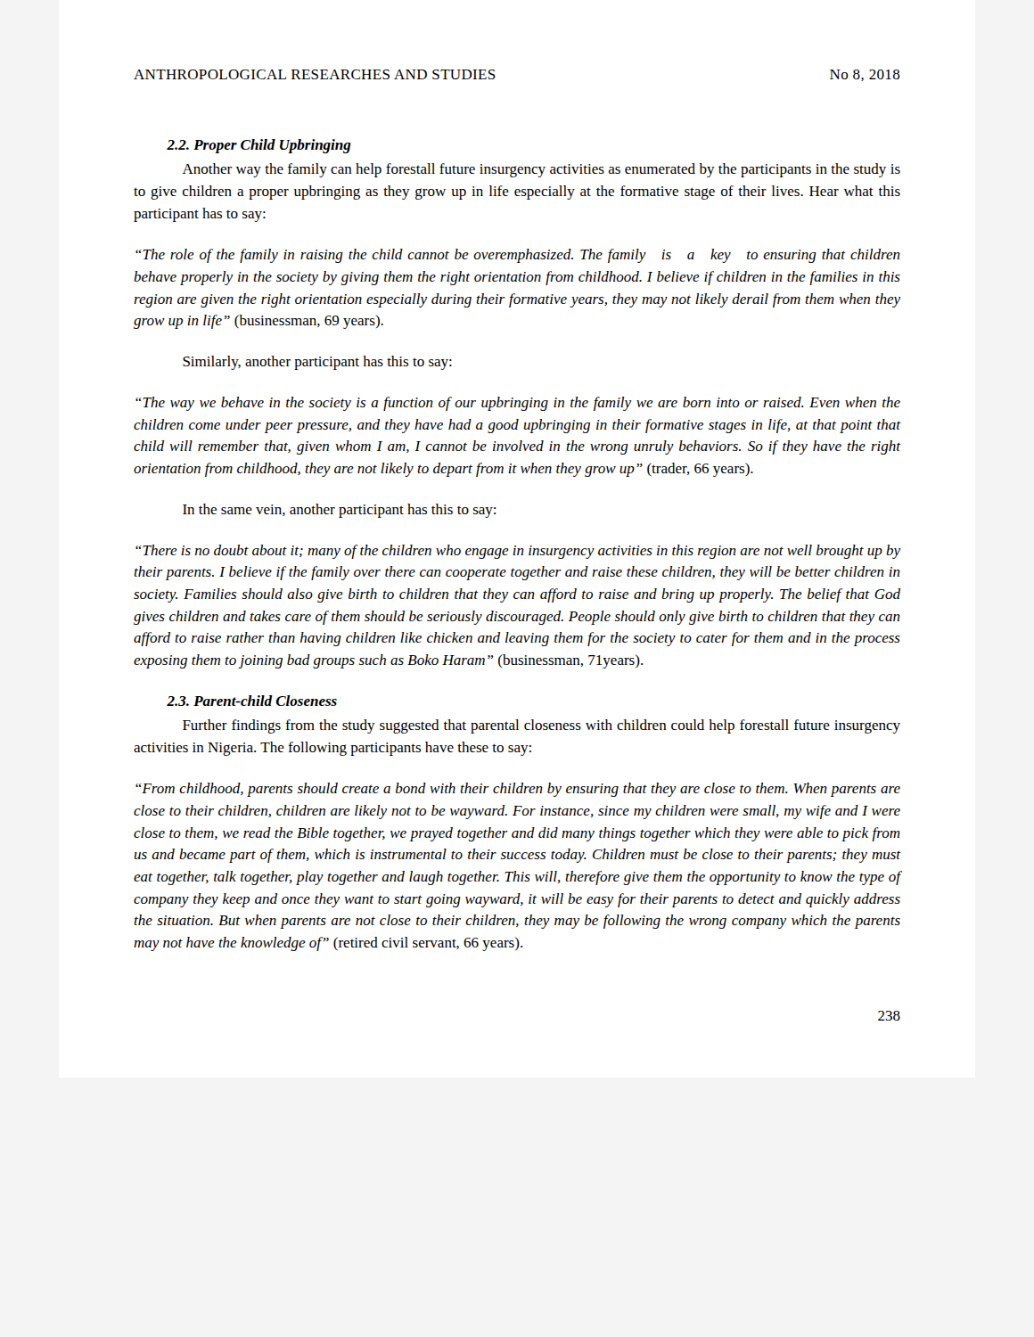Anthropological Researches and Studies No 8, 2018
2.2. Proper Child Upbringing
Another way the family can help forestall future insurgency activities as enumerated by the participants in the study is to give children a proper upbringing as they grow up in life especially at the formative stage of their lives. Hear what this participant has to say:
“The role of the family in raising the child cannot be overemphasized. The family is a key to ensuring that children behave properly in the society by giving them the right orientation from childhood. I believe if children in the families in this region are given the right orientation especially during their formative years, they may not likely derail from them when they grow up in life” (businessman, 69 years).
Similarly, another participant has this to say:
“The way we behave in the society is a function of our upbringing in the family we are born into or raised. Even when the children come under peer pressure, and they have had a good upbringing in their formative stages in life, at that point that child will remember that, given whom I am, I cannot be involved in the wrong unruly behaviors. So if they have the right orientation from childhood, they are not likely to depart from it when they grow up” (trader, 66 years).
In the same vein, another participant has this to say:
“There is no doubt about it; many of the children who engage in insurgency activities in this region are not well brought up by their parents. I believe if the family over there can cooperate together and raise these children, they will be better children in society. Families should also give birth to children that they can afford to raise and bring up properly. The belief that God gives children and takes care of them should be seriously discouraged. People should only give birth to children that they can afford to raise rather than having children like chicken and leaving them for the society to cater for them and in the process exposing them to joining bad groups such as Boko Haram” (businessman, 71years).
2.3. Parent-child Closeness
Further findings from the study suggested that parental closeness with children could help forestall future insurgency activities in Nigeria. The following participants have these to say:
“From childhood, parents should create a bond with their children by ensuring that they are close to them. When parents are close to their children, children are likely not to be wayward. For instance, since my children were small, my wife and I were close to them, we read the Bible together, we prayed together and did many things together which they were able to pick from us and became part of them, which is instrumental to their success today. Children must be close to their parents; they must eat together, talk together, play together and laugh together. This will, therefore give them the opportunity to know the type of company they keep and once they want to start going wayward, it will be easy for their parents to detect and quickly address the situation. But when parents are not close to their children, they may be following the wrong company which the parents may not have the knowledge of” (retired civil servant, 66 years).
238